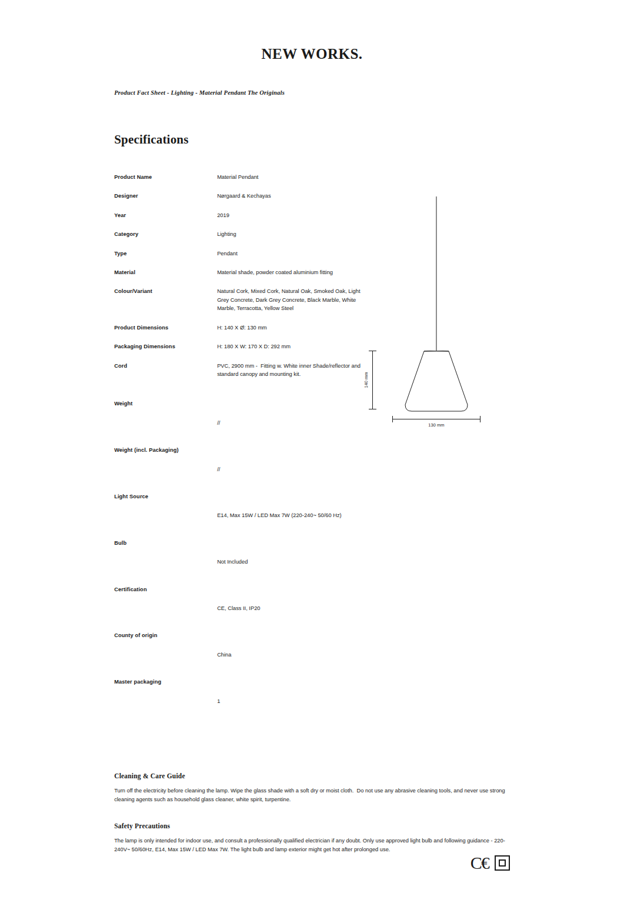NEW WORKS.
Product Fact Sheet - Lighting - Material Pendant The Originals
Specifications
| Product Name | Material Pendant |
| Designer | Nørgaard & Kechayas |
| Year | 2019 |
| Category | Lighting |
| Type | Pendant |
| Material | Material shade, powder coated aluminium fitting |
| Colour/Variant | Natural Cork, Mixed Cork, Natural Oak, Smoked Oak, Light Grey Concrete, Dark Grey Concrete, Black Marble, White Marble, Terracotta, Yellow Steel |
| Product Dimensions | H: 140 X Ø: 130 mm |
| Packaging Dimensions | H: 180 X W: 170 X D: 292 mm |
| Cord | PVC, 2900 mm - Fitting w. White inner Shade/reflector and standard canopy and mounting kit. |
| Weight | |
| | // |
| Weight (incl. Packaging) | |
| | // |
| Light Source | |
| | E14, Max 15W / LED Max 7W (220-240~ 50/60 Hz) |
| Bulb | |
| | Not Included |
| Certification | |
| | CE, Class II, IP20 |
| County of origin | |
| | China |
| Master packaging | |
| | 1 |
140 mm
130 mm
Cleaning & Care Guide
Turn off the electricity before cleaning the lamp. Wipe the glass shade with a soft dry or moist cloth. Do not use any abrasive cleaning tools, and never use strong cleaning agents such as household glass cleaner, white spirit, turpentine.
Safety Precautions
The lamp is only intended for indoor use, and consult a professionally qualified electrician if any doubt. Only use approved light bulb and following guidance - 220-240V~ 50/60Hz, E14, Max 15W / LED Max 7W. The light bulb and lamp exterior might get hot after prolonged use.
C€